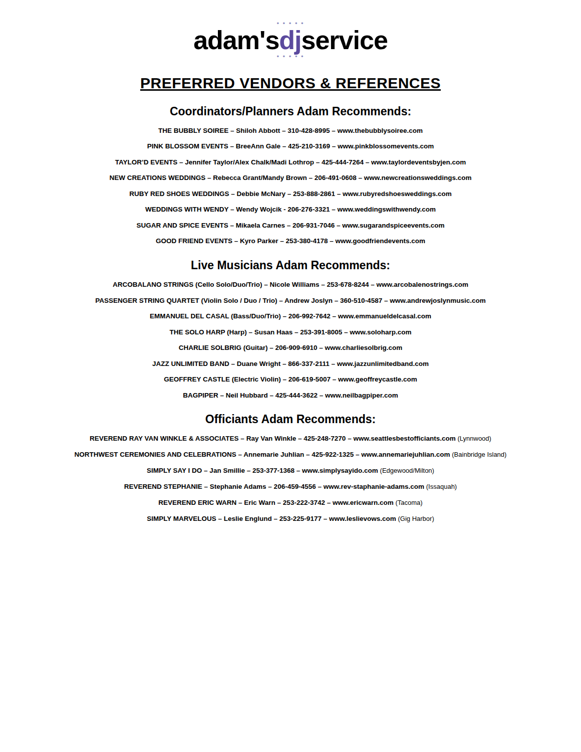• • • • •
adam'sdjservice
• • • • •
PREFERRED VENDORS & REFERENCES
Coordinators/Planners Adam Recommends:
THE BUBBLY SOIREE – Shiloh Abbott – 310-428-8995 – www.thebubblysoiree.com
PINK BLOSSOM EVENTS – BreeAnn Gale – 425-210-3169 – www.pinkblossomevents.com
TAYLOR’D EVENTS – Jennifer Taylor/Alex Chalk/Madi Lothrop – 425-444-7264 – www.taylordeventsbyjen.com
NEW CREATIONS WEDDINGS – Rebecca Grant/Mandy Brown – 206-491-0608 – www.newcreationsweddings.com
RUBY RED SHOES WEDDINGS – Debbie McNary – 253-888-2861 – www.rubyredshoesweddings.com
WEDDINGS WITH WENDY – Wendy Wojcik - 206-276-3321 – www.weddingswithwendy.com
SUGAR AND SPICE EVENTS – Mikaela Carnes – 206-931-7046 – www.sugarandspiceevents.com
GOOD FRIEND EVENTS – Kyro Parker – 253-380-4178 – www.goodfriendevents.com
Live Musicians Adam Recommends:
ARCOBALANO STRINGS (Cello Solo/Duo/Trio) – Nicole Williams – 253-678-8244 – www.arcobalenostrings.com
PASSENGER STRING QUARTET (Violin Solo / Duo / Trio) – Andrew Joslyn – 360-510-4587 – www.andrewjoslynmusic.com
EMMANUEL DEL CASAL (Bass/Duo/Trio) – 206-992-7642 – www.emmanueldelcasal.com
THE SOLO HARP (Harp) – Susan Haas – 253-391-8005 – www.soloharp.com
CHARLIE SOLBRIG (Guitar) – 206-909-6910 – www.charliesolbrig.com
JAZZ UNLIMITED BAND – Duane Wright – 866-337-2111 – www.jazzunlimitedband.com
GEOFFREY CASTLE (Electric Violin) – 206-619-5007 – www.geoffreycastle.com
BAGPIPER – Neil Hubbard – 425-444-3622 – www.neilbagpiper.com
Officiants Adam Recommends:
REVEREND RAY VAN WINKLE & ASSOCIATES – Ray Van Winkle – 425-248-7270 – www.seattlesbestofficiants.com (Lynnwood)
NORTHWEST CEREMONIES AND CELEBRATIONS – Annemarie Juhlian – 425-922-1325 – www.annemariejuhlian.com (Bainbridge Island)
SIMPLY SAY I DO – Jan Smillie – 253-377-1368 – www.simplysayido.com (Edgewood/Milton)
REVEREND STEPHANIE – Stephanie Adams – 206-459-4556 – www.rev-staphanie-adams.com (Issaquah)
REVEREND ERIC WARN – Eric Warn – 253-222-3742 – www.ericwarn.com (Tacoma)
SIMPLY MARVELOUS – Leslie Englund – 253-225-9177 – www.leslievows.com (Gig Harbor)